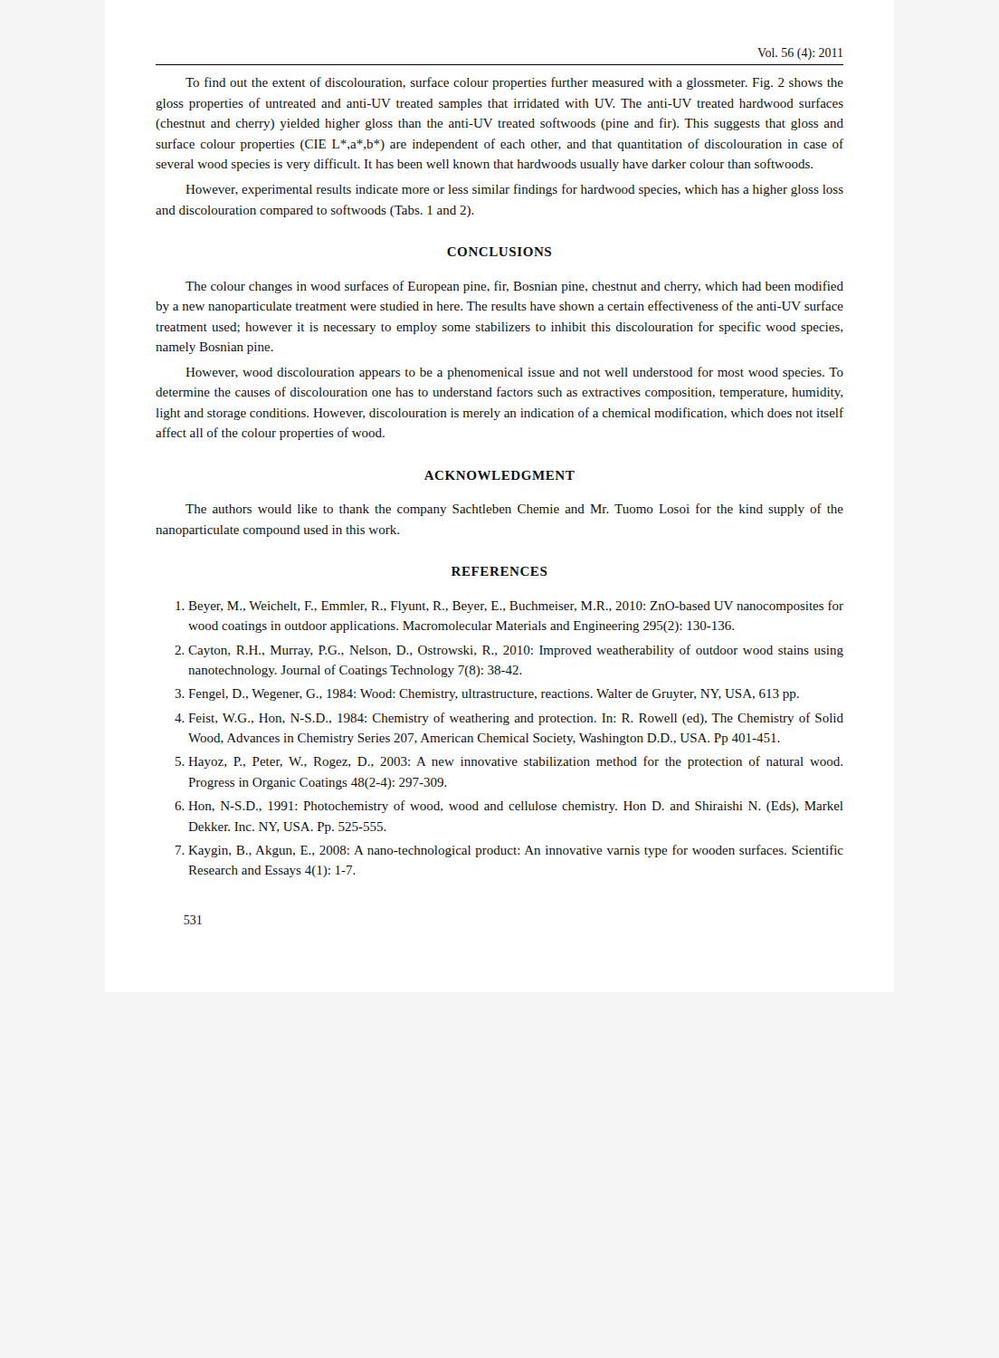Vol. 56 (4): 2011
To find out the extent of discolouration, surface colour properties further measured with a glossmeter. Fig. 2 shows the gloss properties of untreated and anti-UV treated samples that irridated with UV. The anti-UV treated hardwood surfaces (chestnut and cherry) yielded higher gloss than the anti-UV treated softwoods (pine and fir). This suggests that gloss and surface colour properties (CIE L*,a*,b*) are independent of each other, and that quantitation of discolouration in case of several wood species is very difficult. It has been well known that hardwoods usually have darker colour than softwoods.
However, experimental results indicate more or less similar findings for hardwood species, which has a higher gloss loss and discolouration compared to softwoods (Tabs. 1 and 2).
CONCLUSIONS
The colour changes in wood surfaces of European pine, fir, Bosnian pine, chestnut and cherry, which had been modified by a new nanoparticulate treatment were studied in here. The results have shown a certain effectiveness of the anti-UV surface treatment used; however it is necessary to employ some stabilizers to inhibit this discolouration for specific wood species, namely Bosnian pine.
However, wood discolouration appears to be a phenomenical issue and not well understood for most wood species. To determine the causes of discolouration one has to understand factors such as extractives composition, temperature, humidity, light and storage conditions. However, discolouration is merely an indication of a chemical modification, which does not itself affect all of the colour properties of wood.
ACKNOWLEDGMENT
The authors would like to thank the company Sachtleben Chemie and Mr. Tuomo Losoi for the kind supply of the nanoparticulate compound used in this work.
REFERENCES
Beyer, M., Weichelt, F., Emmler, R., Flyunt, R., Beyer, E., Buchmeiser, M.R., 2010: ZnO-based UV nanocomposites for wood coatings in outdoor applications. Macromolecular Materials and Engineering 295(2): 130-136.
Cayton, R.H., Murray, P.G., Nelson, D., Ostrowski, R., 2010: Improved weatherability of outdoor wood stains using nanotechnology. Journal of Coatings Technology 7(8): 38-42.
Fengel, D., Wegener, G., 1984: Wood: Chemistry, ultrastructure, reactions. Walter de Gruyter, NY, USA, 613 pp.
Feist, W.G., Hon, N-S.D., 1984: Chemistry of weathering and protection. In: R. Rowell (ed), The Chemistry of Solid Wood, Advances in Chemistry Series 207, American Chemical Society, Washington D.D., USA. Pp 401-451.
Hayoz, P., Peter, W., Rogez, D., 2003: A new innovative stabilization method for the protection of natural wood. Progress in Organic Coatings 48(2-4): 297-309.
Hon, N-S.D., 1991: Photochemistry of wood, wood and cellulose chemistry. Hon D. and Shiraishi N. (Eds), Markel Dekker. Inc. NY, USA. Pp. 525-555.
Kaygin, B., Akgun, E., 2008: A nano-technological product: An innovative varnis type for wooden surfaces. Scientific Research and Essays 4(1): 1-7.
531